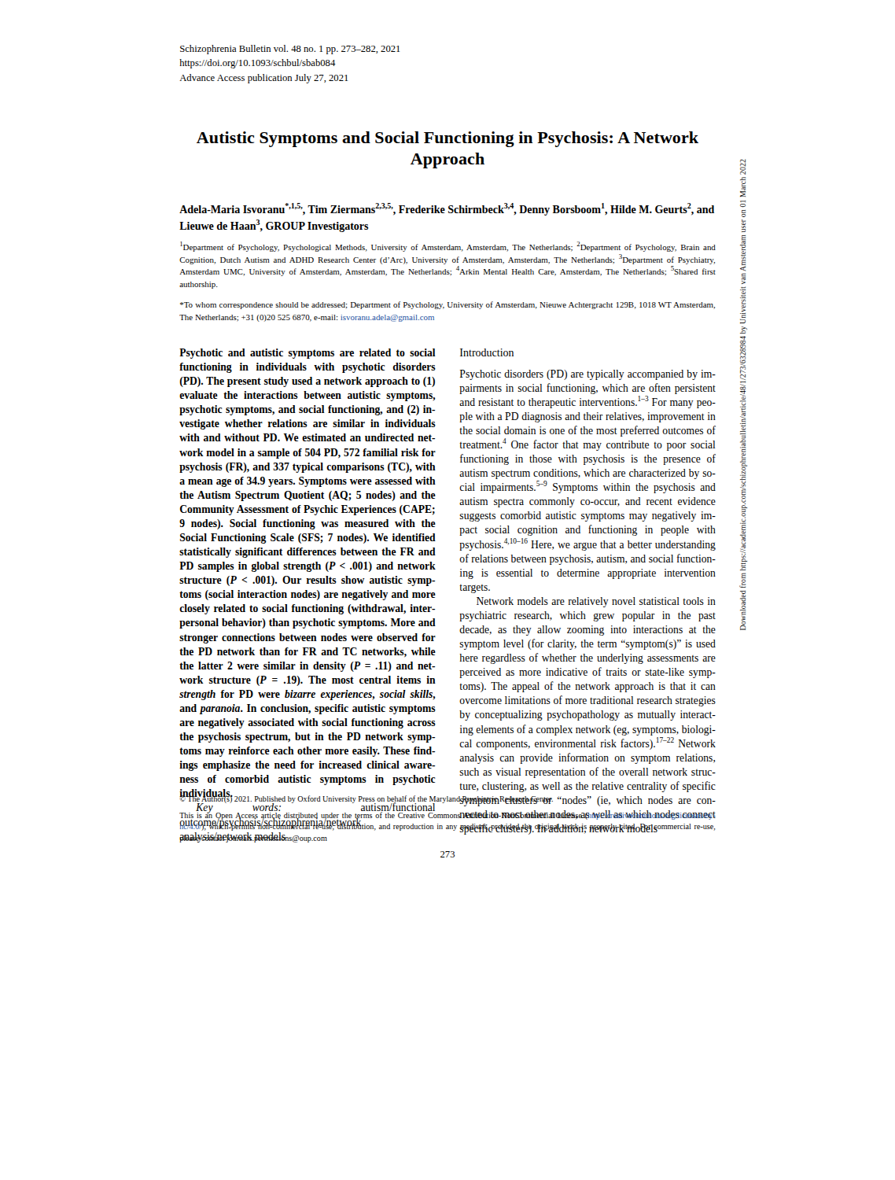Schizophrenia Bulletin vol. 48 no. 1 pp. 273–282, 2021
https://doi.org/10.1093/schbul/sbab084
Advance Access publication July 27, 2021
Autistic Symptoms and Social Functioning in Psychosis: A Network Approach
Adela-Maria Isvoranu*,1,5,, Tim Ziermans2,3,5,, Frederike Schirmbeck3,4, Denny Borsboom1, Hilde M. Geurts2, and Lieuwe de Haan3, GROUP Investigators
1Department of Psychology, Psychological Methods, University of Amsterdam, Amsterdam, The Netherlands; 2Department of Psychology, Brain and Cognition, Dutch Autism and ADHD Research Center (d’Arc), University of Amsterdam, Amsterdam, The Netherlands; 3Department of Psychiatry, Amsterdam UMC, University of Amsterdam, Amsterdam, The Netherlands; 4Arkin Mental Health Care, Amsterdam, The Netherlands; 5Shared first authorship.
*To whom correspondence should be addressed; Department of Psychology, University of Amsterdam, Nieuwe Achtergracht 129B, 1018 WT Amsterdam, The Netherlands; +31 (0)20 525 6870, e-mail: isvoranu.adela@gmail.com
Psychotic and autistic symptoms are related to social functioning in individuals with psychotic disorders (PD). The present study used a network approach to (1) evaluate the interactions between autistic symptoms, psychotic symptoms, and social functioning, and (2) investigate whether relations are similar in individuals with and without PD. We estimated an undirected network model in a sample of 504 PD, 572 familial risk for psychosis (FR), and 337 typical comparisons (TC), with a mean age of 34.9 years. Symptoms were assessed with the Autism Spectrum Quotient (AQ; 5 nodes) and the Community Assessment of Psychic Experiences (CAPE; 9 nodes). Social functioning was measured with the Social Functioning Scale (SFS; 7 nodes). We identified statistically significant differences between the FR and PD samples in global strength (P < .001) and network structure (P < .001). Our results show autistic symptoms (social interaction nodes) are negatively and more closely related to social functioning (withdrawal, interpersonal behavior) than psychotic symptoms. More and stronger connections between nodes were observed for the PD network than for FR and TC networks, while the latter 2 were similar in density (P = .11) and network structure (P = .19). The most central items in strength for PD were bizarre experiences, social skills, and paranoia. In conclusion, specific autistic symptoms are negatively associated with social functioning across the psychosis spectrum, but in the PD network symptoms may reinforce each other more easily. These findings emphasize the need for increased clinical awareness of comorbid autistic symptoms in psychotic individuals.
Key words: autism/functional outcome/psychosis/schizophrenia/network analysis/network models
Introduction
Psychotic disorders (PD) are typically accompanied by impairments in social functioning, which are often persistent and resistant to therapeutic interventions.1–3 For many people with a PD diagnosis and their relatives, improvement in the social domain is one of the most preferred outcomes of treatment.4 One factor that may contribute to poor social functioning in those with psychosis is the presence of autism spectrum conditions, which are characterized by social impairments.5–9 Symptoms within the psychosis and autism spectra commonly co-occur, and recent evidence suggests comorbid autistic symptoms may negatively impact social cognition and functioning in people with psychosis.4,10–16 Here, we argue that a better understanding of relations between psychosis, autism, and social functioning is essential to determine appropriate intervention targets.
Network models are relatively novel statistical tools in psychiatric research, which grew popular in the past decade, as they allow zooming into interactions at the symptom level (for clarity, the term “symptom(s)” is used here regardless of whether the underlying assessments are perceived as more indicative of traits or state-like symptoms). The appeal of the network approach is that it can overcome limitations of more traditional research strategies by conceptualizing psychopathology as mutually interacting elements of a complex network (eg, symptoms, biological components, environmental risk factors).17–22 Network analysis can provide information on symptom relations, such as visual representation of the overall network structure, clustering, as well as the relative centrality of specific symptom clusters or “nodes” (ie, which nodes are connected to most other nodes, as well as which nodes connect specific clusters). In addition, network models
© The Author(s) 2021. Published by Oxford University Press on behalf of the Maryland Psychiatric Research Center.
This is an Open Access article distributed under the terms of the Creative Commons Attribution-NonCommercial License (http://creativecommons.org/licenses/by-nc/4.0/), which permits non-commercial re-use, distribution, and reproduction in any medium, provided the original work is properly cited. For commercial re-use, please contact journals.permissions@oup.com
273
Downloaded from https://academic.oup.com/schizophreniabulletin/article/48/1/273/6328984 by Universiteit van Amsterdam user on 01 March 2022